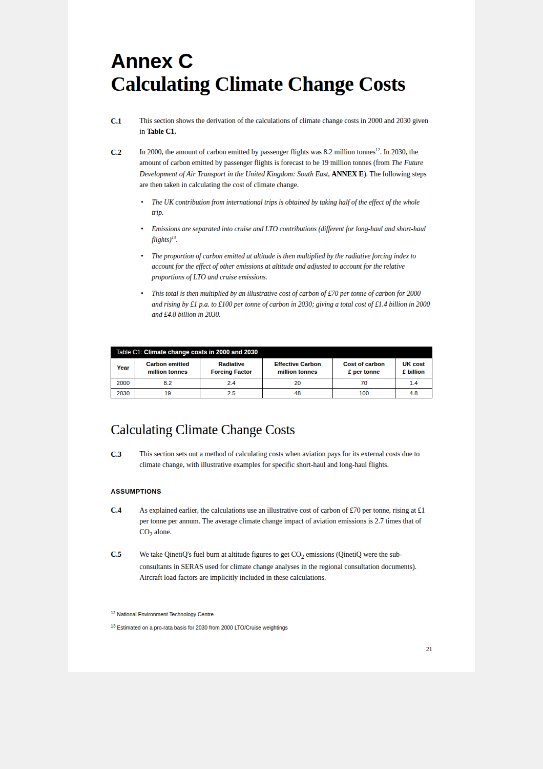Annex C
Calculating Climate Change Costs
C.1
This section shows the derivation of the calculations of climate change costs in 2000 and 2030 given in Table C1.
C.2
In 2000, the amount of carbon emitted by passenger flights was 8.2 million tonnes12. In 2030, the amount of carbon emitted by passenger flights is forecast to be 19 million tonnes (from The Future Development of Air Transport in the United Kingdom: South East, ANNEX E). The following steps are then taken in calculating the cost of climate change.
The UK contribution from international trips is obtained by taking half of the effect of the whole trip.
Emissions are separated into cruise and LTO contributions (different for long-haul and short-haul flights)13.
The proportion of carbon emitted at altitude is then multiplied by the radiative forcing index to account for the effect of other emissions at altitude and adjusted to account for the relative proportions of LTO and cruise emissions.
This total is then multiplied by an illustrative cost of carbon of £70 per tonne of carbon for 2000 and rising by £1 p.a. to £100 per tonne of carbon in 2030; giving a total cost of £1.4 billion in 2000 and £4.8 billion in 2030.
Table C1: Climate change costs in 2000 and 2030
| Year | Carbon emitted | Radiative | Effective Carbon | Cost of carbon | UK cost |
| --- | --- | --- | --- | --- | --- |
| million tonnes | Forcing Factor | million tonnes | £ per tonne | £ billion |
| 2000 | 8.2 | 2.4 | 20 | 70 | 1.4 |
| 2030 | 19 | 2.5 | 48 | 100 | 4.8 |
Calculating Climate Change Costs
C.3
This section sets out a method of calculating costs when aviation pays for its external costs due to climate change, with illustrative examples for specific short-haul and long-haul flights.
ASSUMPTIONS
C.4
As explained earlier, the calculations use an illustrative cost of carbon of £70 per tonne, rising at £1 per tonne per annum. The average climate change impact of aviation emissions is 2.7 times that of CO2 alone.
C.5
We take QinetiQ's fuel burn at altitude figures to get CO2 emissions (QinetiQ were the sub-consultants in SERAS used for climate change analyses in the regional consultation documents). Aircraft load factors are implicitly included in these calculations.
12 National Environment Technology Centre
13 Estimated on a pro-rata basis for 2030 from 2000 LTO/Cruise weightings
21